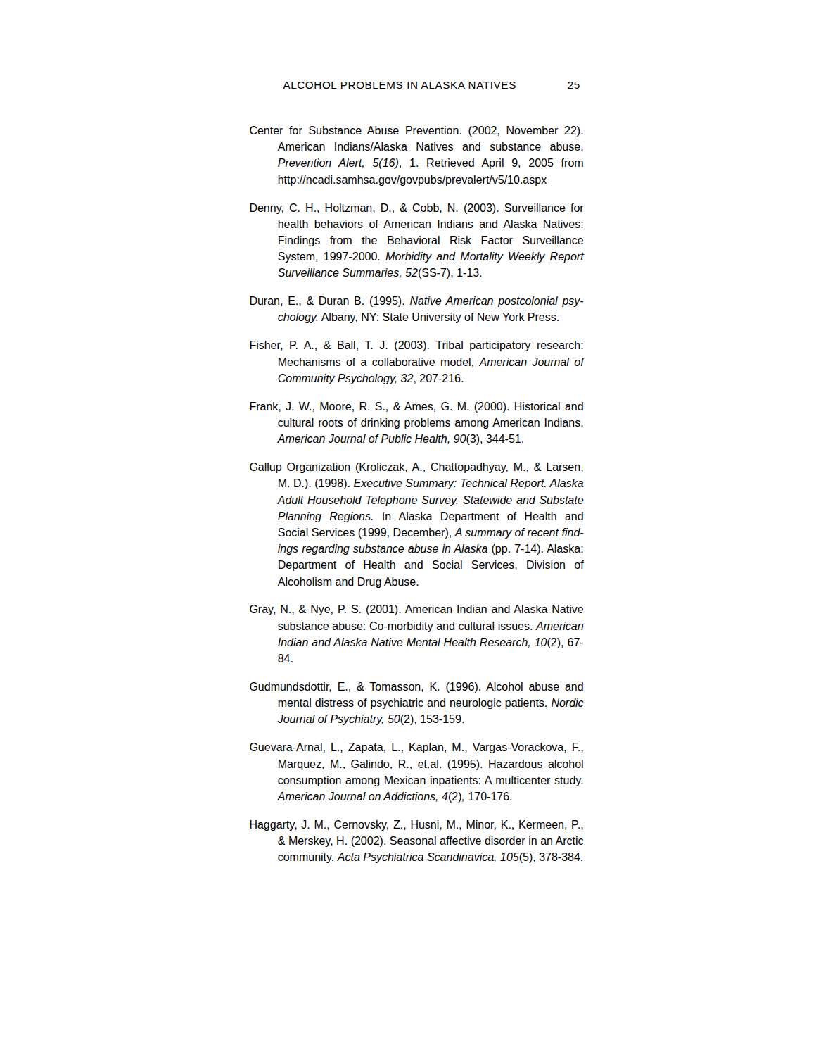Alcohol Problems in Alaska Natives 25
Center for Substance Abuse Prevention. (2002, November 22). American Indians/Alaska Natives and substance abuse. Prevention Alert, 5(16), 1. Retrieved April 9, 2005 from http://ncadi.samhsa.gov/govpubs/prevalert/v5/10.aspx
Denny, C. H., Holtzman, D., & Cobb, N. (2003). Surveillance for health behaviors of American Indians and Alaska Natives: Findings from the Behavioral Risk Factor Surveillance System, 1997-2000. Morbidity and Mortality Weekly Report Surveillance Summaries, 52(SS-7), 1-13.
Duran, E., & Duran B. (1995). Native American postcolonial psychology. Albany, NY: State University of New York Press.
Fisher, P. A., & Ball, T. J. (2003). Tribal participatory research: Mechanisms of a collaborative model, American Journal of Community Psychology, 32, 207-216.
Frank, J. W., Moore, R. S., & Ames, G. M. (2000). Historical and cultural roots of drinking problems among American Indians. American Journal of Public Health, 90(3), 344-51.
Gallup Organization (Kroliczak, A., Chattopadhyay, M., & Larsen, M. D.). (1998). Executive Summary: Technical Report. Alaska Adult Household Telephone Survey. Statewide and Substate Planning Regions. In Alaska Department of Health and Social Services (1999, December), A summary of recent findings regarding substance abuse in Alaska (pp. 7-14). Alaska: Department of Health and Social Services, Division of Alcoholism and Drug Abuse.
Gray, N., & Nye, P. S. (2001). American Indian and Alaska Native substance abuse: Co-morbidity and cultural issues. American Indian and Alaska Native Mental Health Research, 10(2), 67-84.
Gudmundsdottir, E., & Tomasson, K. (1996). Alcohol abuse and mental distress of psychiatric and neurologic patients. Nordic Journal of Psychiatry, 50(2), 153-159.
Guevara-Arnal, L., Zapata, L., Kaplan, M., Vargas-Vorackova, F., Marquez, M., Galindo, R., et.al. (1995). Hazardous alcohol consumption among Mexican inpatients: A multicenter study. American Journal on Addictions, 4(2), 170-176.
Haggarty, J. M., Cernovsky, Z., Husni, M., Minor, K., Kermeen, P., & Merskey, H. (2002). Seasonal affective disorder in an Arctic community. Acta Psychiatrica Scandinavica, 105(5), 378-384.